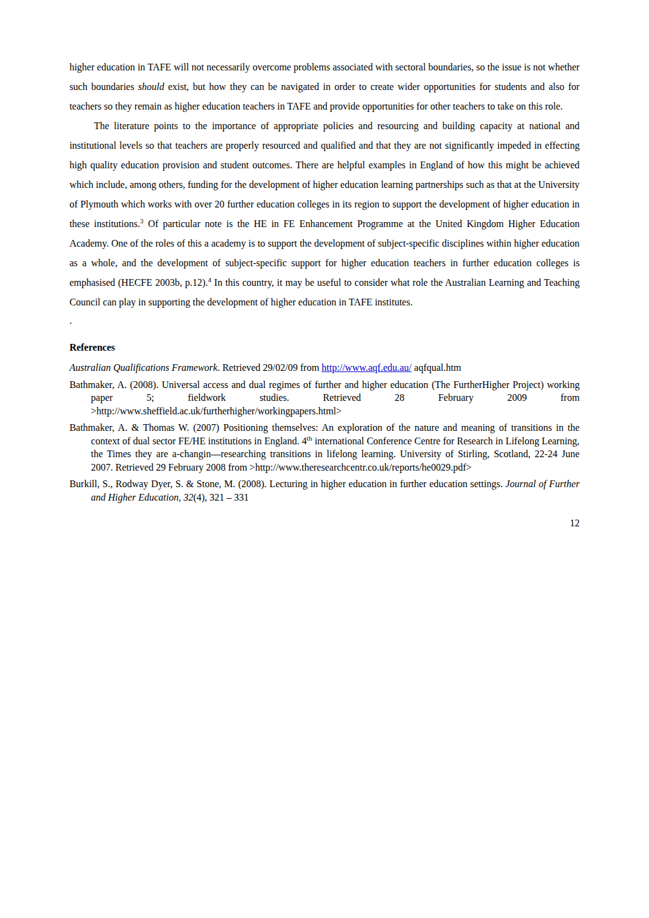higher education in TAFE will not necessarily overcome problems associated with sectoral boundaries, so the issue is not whether such boundaries should exist, but how they can be navigated in order to create wider opportunities for students and also for teachers so they remain as higher education teachers in TAFE and provide opportunities for other teachers to take on this role.
The literature points to the importance of appropriate policies and resourcing and building capacity at national and institutional levels so that teachers are properly resourced and qualified and that they are not significantly impeded in effecting high quality education provision and student outcomes. There are helpful examples in England of how this might be achieved which include, among others, funding for the development of higher education learning partnerships such as that at the University of Plymouth which works with over 20 further education colleges in its region to support the development of higher education in these institutions.3 Of particular note is the HE in FE Enhancement Programme at the United Kingdom Higher Education Academy. One of the roles of this a academy is to support the development of subject-specific disciplines within higher education as a whole, and the development of subject-specific support for higher education teachers in further education colleges is emphasised (HECFE 2003b, p.12).4 In this country, it may be useful to consider what role the Australian Learning and Teaching Council can play in supporting the development of higher education in TAFE institutes.
.
References
Australian Qualifications Framework. Retrieved 29/02/09 from http://www.aqf.edu.au/ aqfqual.htm
Bathmaker, A. (2008). Universal access and dual regimes of further and higher education (The FurtherHigher Project) working paper 5; fieldwork studies. Retrieved 28 February 2009 from >http://www.sheffield.ac.uk/furtherhigher/workingpapers.html>
Bathmaker, A. & Thomas W. (2007) Positioning themselves: An exploration of the nature and meaning of transitions in the context of dual sector FE/HE institutions in England. 4th international Conference Centre for Research in Lifelong Learning, the Times they are a-changin—researching transitions in lifelong learning. University of Stirling, Scotland, 22-24 June 2007. Retrieved 29 February 2008 from >http://www.theresearchcentr.co.uk/reports/he0029.pdf>
Burkill, S., Rodway Dyer, S. & Stone, M. (2008). Lecturing in higher education in further education settings. Journal of Further and Higher Education, 32(4), 321 – 331
12